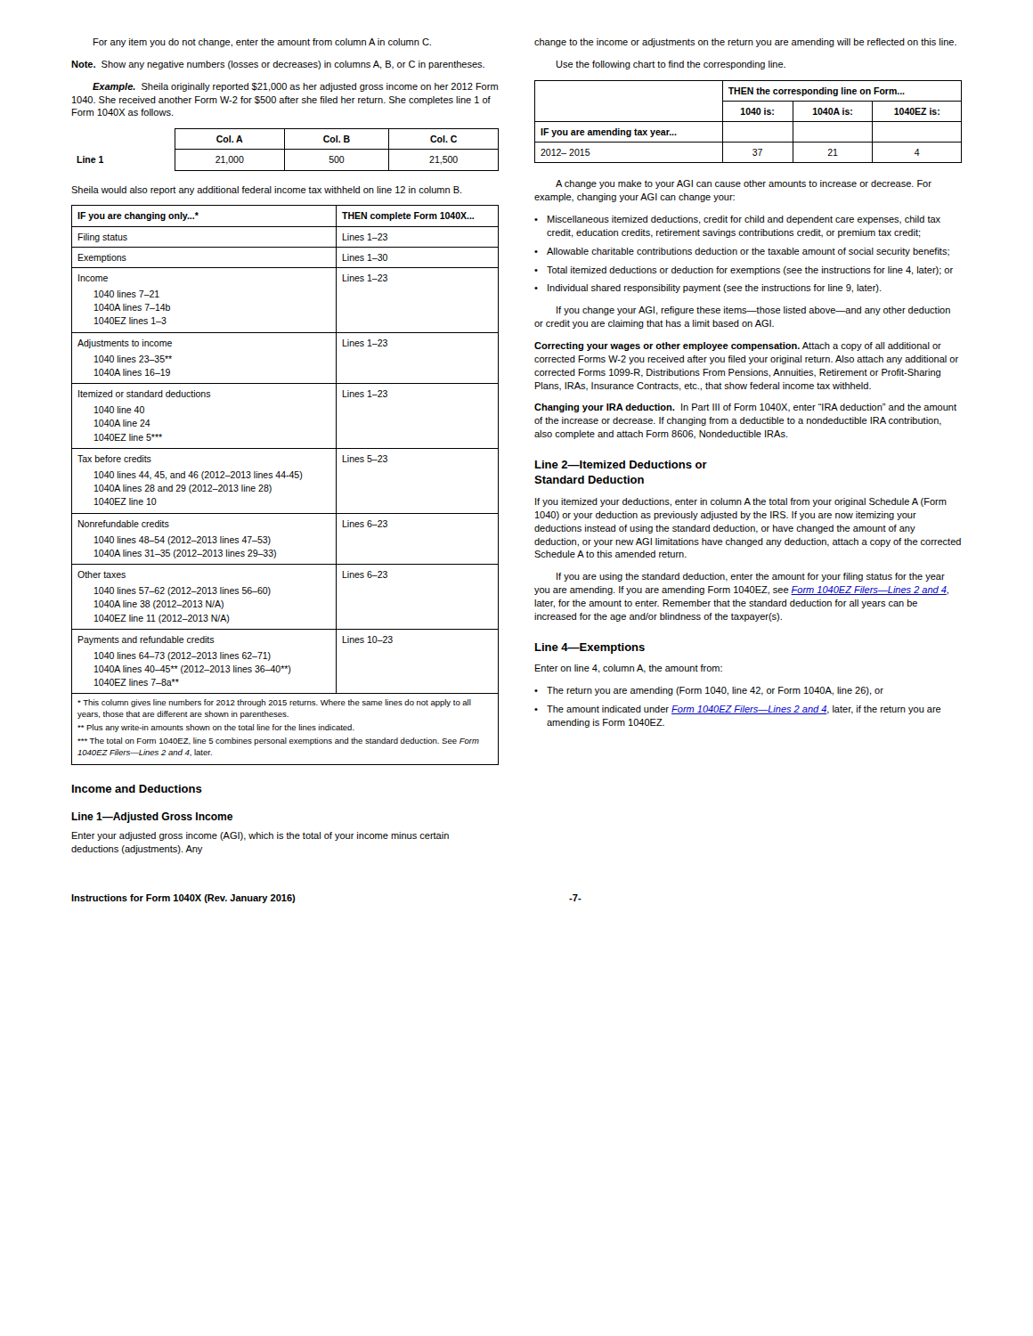For any item you do not change, enter the amount from column A in column C.
Note. Show any negative numbers (losses or decreases) in columns A, B, or C in parentheses.
Example. Sheila originally reported $21,000 as her adjusted gross income on her 2012 Form 1040. She received another Form W-2 for $500 after she filed her return. She completes line 1 of Form 1040X as follows.
| | Col. A | Col. B | Col. C |
| Line 1 | 21,000 | 500 | 21,500 |
Sheila would also report any additional federal income tax withheld on line 12 in column B.
| IF you are changing only...* | THEN complete Form 1040X... |
| --- | --- |
| Filing status | Lines 1–23 |
| Exemptions | Lines 1–30 |
| Income 1040 lines 7–21 1040A lines 7–14b 1040EZ lines 1–3 | Lines 1–23 |
| Adjustments to income 1040 lines 23–35** 1040A lines 16–19 | Lines 1–23 |
| Itemized or standard deductions 1040 line 40 1040A line 24 1040EZ line 5*** | Lines 1–23 |
| Tax before credits 1040 lines 44, 45, and 46 (2012–2013 lines 44-45) 1040A lines 28 and 29 (2012–2013 line 28) 1040EZ line 10 | Lines 5–23 |
| Nonrefundable credits 1040 lines 48–54 (2012–2013 lines 47–53) 1040A lines 31–35 (2012–2013 lines 29–33) | Lines 6–23 |
| Other taxes 1040 lines 57–62 (2012–2013 lines 56–60) 1040A line 38 (2012–2013 N/A) 1040EZ line 11 (2012–2013 N/A) | Lines 6–23 |
| Payments and refundable credits 1040 lines 64–73 (2012–2013 lines 62–71) 1040A lines 40–45** (2012–2013 lines 36–40**) 1040EZ lines 7–8a** | Lines 10–23 |
| * This column gives line numbers for 2012 through 2015 returns. Where the same lines do not apply to all years, those that are different are shown in parentheses. ** Plus any write-in amounts shown on the total line for the lines indicated. *** The total on Form 1040EZ, line 5 combines personal exemptions and the standard deduction. See Form 1040EZ Filers—Lines 2 and 4 , later. |
Income and Deductions
Line 1—Adjusted Gross Income
Enter your adjusted gross income (AGI), which is the total of your income minus certain deductions (adjustments). Any
change to the income or adjustments on the return you are amending will be reflected on this line.
Use the following chart to find the corresponding line.
| | THEN the corresponding line on Form... |
| 1040 is: | 1040A is: | 1040EZ is: |
| IF you are amending tax year... | | | |
| 2012– 2015 | 37 | 21 | 4 |
A change you make to your AGI can cause other amounts to increase or decrease. For example, changing your AGI can change your:
Miscellaneous itemized deductions, credit for child and dependent care expenses, child tax credit, education credits, retirement savings contributions credit, or premium tax credit;
Allowable charitable contributions deduction or the taxable amount of social security benefits;
Total itemized deductions or deduction for exemptions (see the instructions for line 4, later); or
Individual shared responsibility payment (see the instructions for line 9, later).
If you change your AGI, refigure these items—those listed above—and any other deduction or credit you are claiming that has a limit based on AGI.
Correcting your wages or other employee compensation. Attach a copy of all additional or corrected Forms W-2 you received after you filed your original return. Also attach any additional or corrected Forms 1099-R, Distributions From Pensions, Annuities, Retirement or Profit-Sharing Plans, IRAs, Insurance Contracts, etc., that show federal income tax withheld.
Changing your IRA deduction. In Part III of Form 1040X, enter “IRA deduction” and the amount of the increase or decrease. If changing from a deductible to a nondeductible IRA contribution, also complete and attach Form 8606, Nondeductible IRAs.
Line 2—Itemized Deductions or
Standard Deduction
If you itemized your deductions, enter in column A the total from your original Schedule A (Form 1040) or your deduction as previously adjusted by the IRS. If you are now itemizing your deductions instead of using the standard deduction, or have changed the amount of any deduction, or your new AGI limitations have changed any deduction, attach a copy of the corrected Schedule A to this amended return.
If you are using the standard deduction, enter the amount for your filing status for the year you are amending. If you are amending Form 1040EZ, see Form 1040EZ Filers—Lines 2 and 4, later, for the amount to enter. Remember that the standard deduction for all years can be increased for the age and/or blindness of the taxpayer(s).
Line 4—Exemptions
Enter on line 4, column A, the amount from:
The return you are amending (Form 1040, line 42, or Form 1040A, line 26), or
The amount indicated under Form 1040EZ Filers—Lines 2 and 4, later, if the return you are amending is Form 1040EZ.
Instructions for Form 1040X (Rev. January 2016)
-7-